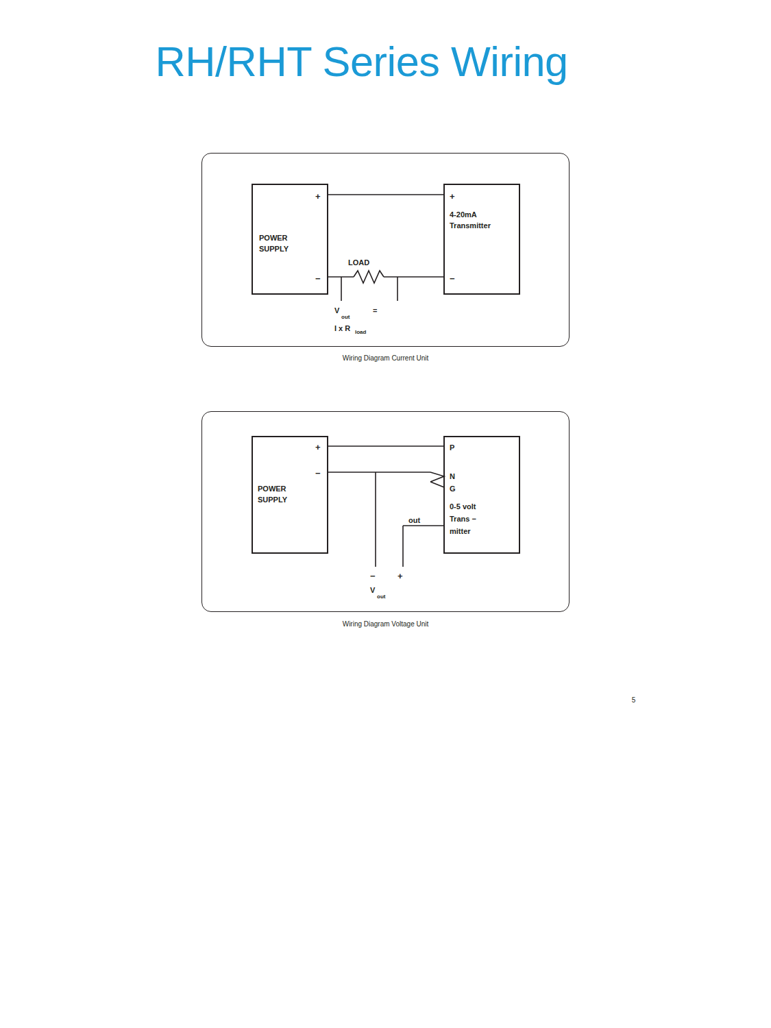RH/RHT Series Wiring
POWER SUPPLY + − + 4-20mA Transmitter − LOAD V out = I x R load
Wiring Diagram Current Unit
POWER SUPPLY + − P N G 0-5 volt Trans − mitter out − + V out
Wiring Diagram Voltage Unit
5